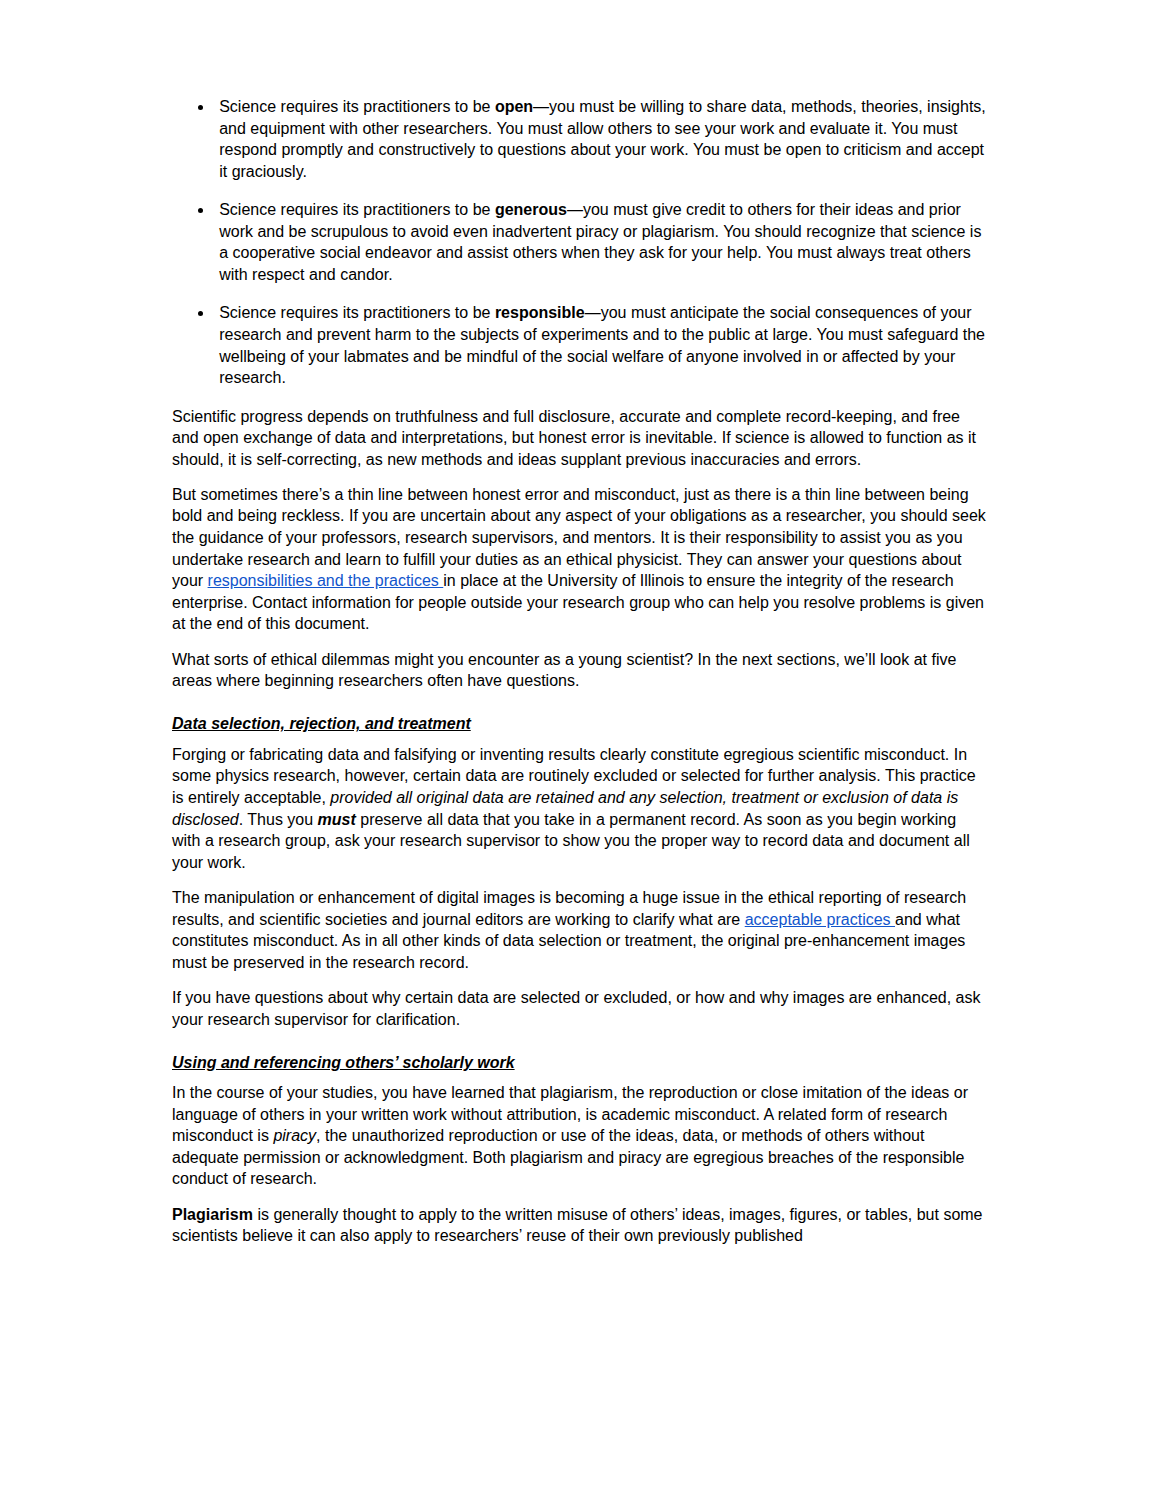Science requires its practitioners to be open—you must be willing to share data, methods, theories, insights, and equipment with other researchers. You must allow others to see your work and evaluate it. You must respond promptly and constructively to questions about your work. You must be open to criticism and accept it graciously.
Science requires its practitioners to be generous—you must give credit to others for their ideas and prior work and be scrupulous to avoid even inadvertent piracy or plagiarism. You should recognize that science is a cooperative social endeavor and assist others when they ask for your help. You must always treat others with respect and candor.
Science requires its practitioners to be responsible—you must anticipate the social consequences of your research and prevent harm to the subjects of experiments and to the public at large. You must safeguard the wellbeing of your labmates and be mindful of the social welfare of anyone involved in or affected by your research.
Scientific progress depends on truthfulness and full disclosure, accurate and complete record-keeping, and free and open exchange of data and interpretations, but honest error is inevitable. If science is allowed to function as it should, it is self-correcting, as new methods and ideas supplant previous inaccuracies and errors.
But sometimes there’s a thin line between honest error and misconduct, just as there is a thin line between being bold and being reckless. If you are uncertain about any aspect of your obligations as a researcher, you should seek the guidance of your professors, research supervisors, and mentors. It is their responsibility to assist you as you undertake research and learn to fulfill your duties as an ethical physicist. They can answer your questions about your responsibilities and the practices in place at the University of Illinois to ensure the integrity of the research enterprise. Contact information for people outside your research group who can help you resolve problems is given at the end of this document.
What sorts of ethical dilemmas might you encounter as a young scientist? In the next sections, we’ll look at five areas where beginning researchers often have questions.
Data selection, rejection, and treatment
Forging or fabricating data and falsifying or inventing results clearly constitute egregious scientific misconduct. In some physics research, however, certain data are routinely excluded or selected for further analysis. This practice is entirely acceptable, provided all original data are retained and any selection, treatment or exclusion of data is disclosed. Thus you must preserve all data that you take in a permanent record. As soon as you begin working with a research group, ask your research supervisor to show you the proper way to record data and document all your work.
The manipulation or enhancement of digital images is becoming a huge issue in the ethical reporting of research results, and scientific societies and journal editors are working to clarify what are acceptable practices and what constitutes misconduct. As in all other kinds of data selection or treatment, the original pre-enhancement images must be preserved in the research record.
If you have questions about why certain data are selected or excluded, or how and why images are enhanced, ask your research supervisor for clarification.
Using and referencing others’ scholarly work
In the course of your studies, you have learned that plagiarism, the reproduction or close imitation of the ideas or language of others in your written work without attribution, is academic misconduct. A related form of research misconduct is piracy, the unauthorized reproduction or use of the ideas, data, or methods of others without adequate permission or acknowledgment. Both plagiarism and piracy are egregious breaches of the responsible conduct of research.
Plagiarism is generally thought to apply to the written misuse of others’ ideas, images, figures, or tables, but some scientists believe it can also apply to researchers’ reuse of their own previously published